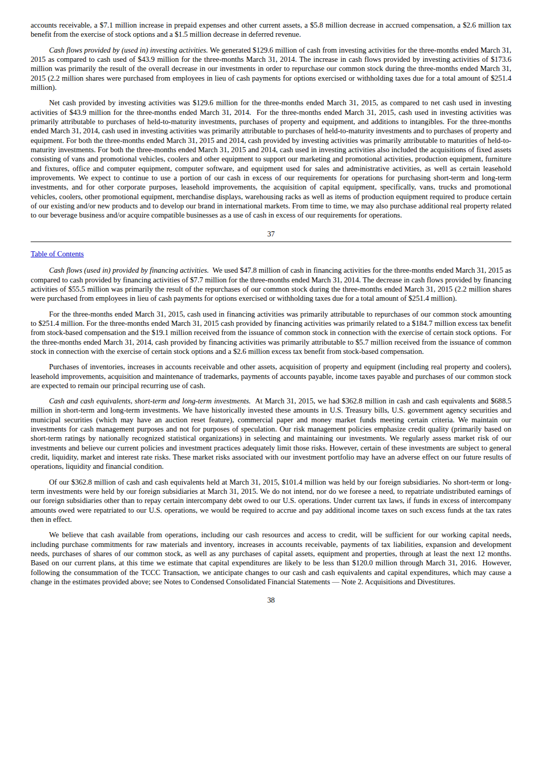accounts receivable, a $7.1 million increase in prepaid expenses and other current assets, a $5.8 million decrease in accrued compensation, a $2.6 million tax benefit from the exercise of stock options and a $1.5 million decrease in deferred revenue.
Cash flows provided by (used in) investing activities. We generated $129.6 million of cash from investing activities for the three-months ended March 31, 2015 as compared to cash used of $43.9 million for the three-months March 31, 2014. The increase in cash flows provided by investing activities of $173.6 million was primarily the result of the overall decrease in our investments in order to repurchase our common stock during the three-months ended March 31, 2015 (2.2 million shares were purchased from employees in lieu of cash payments for options exercised or withholding taxes due for a total amount of $251.4 million).
Net cash provided by investing activities was $129.6 million for the three-months ended March 31, 2015, as compared to net cash used in investing activities of $43.9 million for the three-months ended March 31, 2014. For the three-months ended March 31, 2015, cash used in investing activities was primarily attributable to purchases of held-to-maturity investments, purchases of property and equipment, and additions to intangibles. For the three-months ended March 31, 2014, cash used in investing activities was primarily attributable to purchases of held-to-maturity investments and to purchases of property and equipment. For both the three-months ended March 31, 2015 and 2014, cash provided by investing activities was primarily attributable to maturities of held-to-maturity investments. For both the three-months ended March 31, 2015 and 2014, cash used in investing activities also included the acquisitions of fixed assets consisting of vans and promotional vehicles, coolers and other equipment to support our marketing and promotional activities, production equipment, furniture and fixtures, office and computer equipment, computer software, and equipment used for sales and administrative activities, as well as certain leasehold improvements. We expect to continue to use a portion of our cash in excess of our requirements for operations for purchasing short-term and long-term investments, and for other corporate purposes, leasehold improvements, the acquisition of capital equipment, specifically, vans, trucks and promotional vehicles, coolers, other promotional equipment, merchandise displays, warehousing racks as well as items of production equipment required to produce certain of our existing and/or new products and to develop our brand in international markets. From time to time, we may also purchase additional real property related to our beverage business and/or acquire compatible businesses as a use of cash in excess of our requirements for operations.
37
Table of Contents
Cash flows (used in) provided by financing activities. We used $47.8 million of cash in financing activities for the three-months ended March 31, 2015 as compared to cash provided by financing activities of $7.7 million for the three-months ended March 31, 2014. The decrease in cash flows provided by financing activities of $55.5 million was primarily the result of the repurchases of our common stock during the three-months ended March 31, 2015 (2.2 million shares were purchased from employees in lieu of cash payments for options exercised or withholding taxes due for a total amount of $251.4 million).
For the three-months ended March 31, 2015, cash used in financing activities was primarily attributable to repurchases of our common stock amounting to $251.4 million. For the three-months ended March 31, 2015 cash provided by financing activities was primarily related to a $184.7 million excess tax benefit from stock-based compensation and the $19.1 million received from the issuance of common stock in connection with the exercise of certain stock options. For the three-months ended March 31, 2014, cash provided by financing activities was primarily attributable to $5.7 million received from the issuance of common stock in connection with the exercise of certain stock options and a $2.6 million excess tax benefit from stock-based compensation.
Purchases of inventories, increases in accounts receivable and other assets, acquisition of property and equipment (including real property and coolers), leasehold improvements, acquisition and maintenance of trademarks, payments of accounts payable, income taxes payable and purchases of our common stock are expected to remain our principal recurring use of cash.
Cash and cash equivalents, short-term and long-term investments. At March 31, 2015, we had $362.8 million in cash and cash equivalents and $688.5 million in short-term and long-term investments. We have historically invested these amounts in U.S. Treasury bills, U.S. government agency securities and municipal securities (which may have an auction reset feature), commercial paper and money market funds meeting certain criteria. We maintain our investments for cash management purposes and not for purposes of speculation. Our risk management policies emphasize credit quality (primarily based on short-term ratings by nationally recognized statistical organizations) in selecting and maintaining our investments. We regularly assess market risk of our investments and believe our current policies and investment practices adequately limit those risks. However, certain of these investments are subject to general credit, liquidity, market and interest rate risks. These market risks associated with our investment portfolio may have an adverse effect on our future results of operations, liquidity and financial condition.
Of our $362.8 million of cash and cash equivalents held at March 31, 2015, $101.4 million was held by our foreign subsidiaries. No short-term or long-term investments were held by our foreign subsidiaries at March 31, 2015. We do not intend, nor do we foresee a need, to repatriate undistributed earnings of our foreign subsidiaries other than to repay certain intercompany debt owed to our U.S. operations. Under current tax laws, if funds in excess of intercompany amounts owed were repatriated to our U.S. operations, we would be required to accrue and pay additional income taxes on such excess funds at the tax rates then in effect.
We believe that cash available from operations, including our cash resources and access to credit, will be sufficient for our working capital needs, including purchase commitments for raw materials and inventory, increases in accounts receivable, payments of tax liabilities, expansion and development needs, purchases of shares of our common stock, as well as any purchases of capital assets, equipment and properties, through at least the next 12 months. Based on our current plans, at this time we estimate that capital expenditures are likely to be less than $120.0 million through March 31, 2016. However, following the consummation of the TCCC Transaction, we anticipate changes to our cash and cash equivalents and capital expenditures, which may cause a change in the estimates provided above; see Notes to Condensed Consolidated Financial Statements — Note 2. Acquisitions and Divestitures.
38